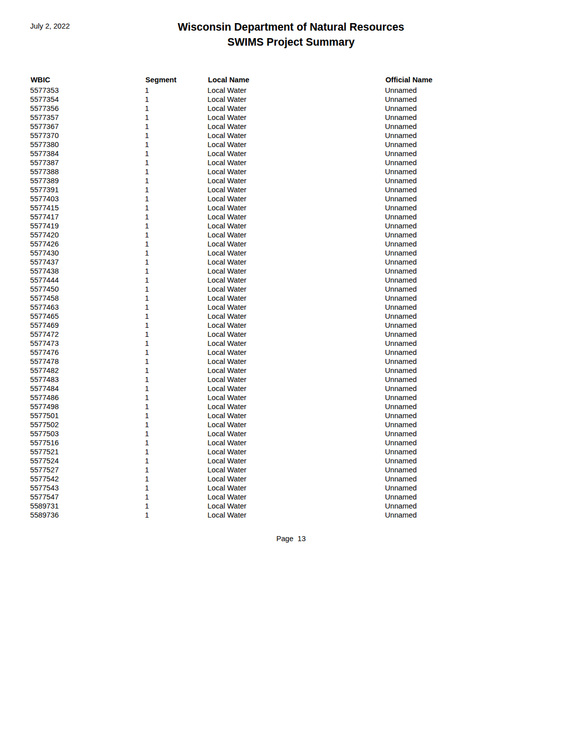July 2, 2022
Wisconsin Department of Natural Resources
SWIMS Project Summary
| WBIC | Segment | Local Name | Official Name |
| --- | --- | --- | --- |
| 5577353 | 1 | Local Water | Unnamed |
| 5577354 | 1 | Local Water | Unnamed |
| 5577356 | 1 | Local Water | Unnamed |
| 5577357 | 1 | Local Water | Unnamed |
| 5577367 | 1 | Local Water | Unnamed |
| 5577370 | 1 | Local Water | Unnamed |
| 5577380 | 1 | Local Water | Unnamed |
| 5577384 | 1 | Local Water | Unnamed |
| 5577387 | 1 | Local Water | Unnamed |
| 5577388 | 1 | Local Water | Unnamed |
| 5577389 | 1 | Local Water | Unnamed |
| 5577391 | 1 | Local Water | Unnamed |
| 5577403 | 1 | Local Water | Unnamed |
| 5577415 | 1 | Local Water | Unnamed |
| 5577417 | 1 | Local Water | Unnamed |
| 5577419 | 1 | Local Water | Unnamed |
| 5577420 | 1 | Local Water | Unnamed |
| 5577426 | 1 | Local Water | Unnamed |
| 5577430 | 1 | Local Water | Unnamed |
| 5577437 | 1 | Local Water | Unnamed |
| 5577438 | 1 | Local Water | Unnamed |
| 5577444 | 1 | Local Water | Unnamed |
| 5577450 | 1 | Local Water | Unnamed |
| 5577458 | 1 | Local Water | Unnamed |
| 5577463 | 1 | Local Water | Unnamed |
| 5577465 | 1 | Local Water | Unnamed |
| 5577469 | 1 | Local Water | Unnamed |
| 5577472 | 1 | Local Water | Unnamed |
| 5577473 | 1 | Local Water | Unnamed |
| 5577476 | 1 | Local Water | Unnamed |
| 5577478 | 1 | Local Water | Unnamed |
| 5577482 | 1 | Local Water | Unnamed |
| 5577483 | 1 | Local Water | Unnamed |
| 5577484 | 1 | Local Water | Unnamed |
| 5577486 | 1 | Local Water | Unnamed |
| 5577498 | 1 | Local Water | Unnamed |
| 5577501 | 1 | Local Water | Unnamed |
| 5577502 | 1 | Local Water | Unnamed |
| 5577503 | 1 | Local Water | Unnamed |
| 5577516 | 1 | Local Water | Unnamed |
| 5577521 | 1 | Local Water | Unnamed |
| 5577524 | 1 | Local Water | Unnamed |
| 5577527 | 1 | Local Water | Unnamed |
| 5577542 | 1 | Local Water | Unnamed |
| 5577543 | 1 | Local Water | Unnamed |
| 5577547 | 1 | Local Water | Unnamed |
| 5589731 | 1 | Local Water | Unnamed |
| 5589736 | 1 | Local Water | Unnamed |
Page 13